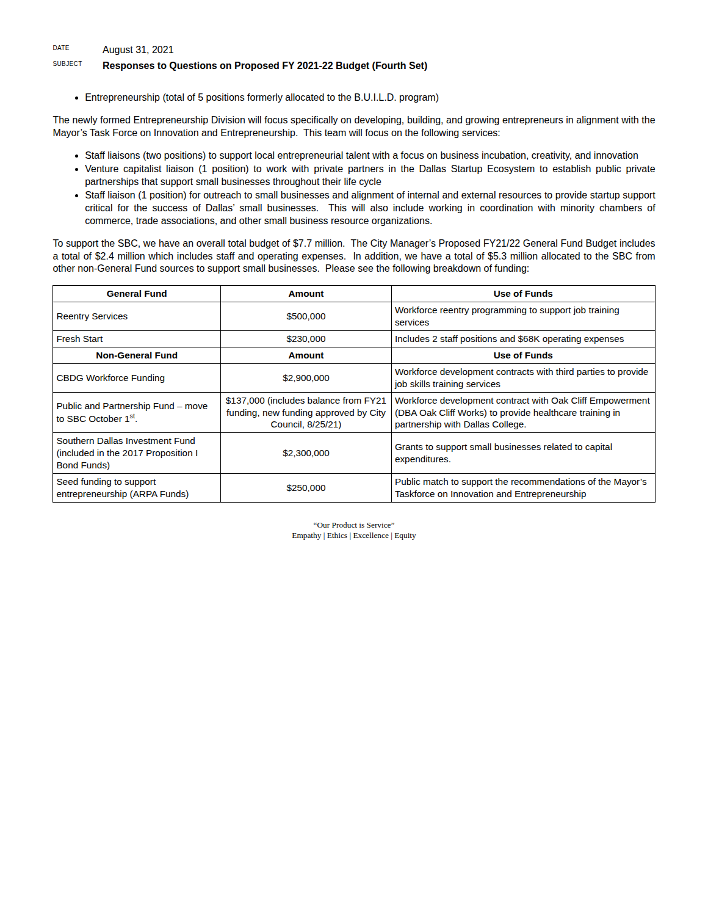| DATE | August 31, 2021 |
| SUBJECT | Responses to Questions on Proposed FY 2021-22 Budget (Fourth Set) |
Entrepreneurship (total of 5 positions formerly allocated to the B.U.I.L.D. program)
The newly formed Entrepreneurship Division will focus specifically on developing, building, and growing entrepreneurs in alignment with the Mayor’s Task Force on Innovation and Entrepreneurship. This team will focus on the following services:
Staff liaisons (two positions) to support local entrepreneurial talent with a focus on business incubation, creativity, and innovation
Venture capitalist liaison (1 position) to work with private partners in the Dallas Startup Ecosystem to establish public private partnerships that support small businesses throughout their life cycle
Staff liaison (1 position) for outreach to small businesses and alignment of internal and external resources to provide startup support critical for the success of Dallas’ small businesses. This will also include working in coordination with minority chambers of commerce, trade associations, and other small business resource organizations.
To support the SBC, we have an overall total budget of $7.7 million. The City Manager’s Proposed FY21/22 General Fund Budget includes a total of $2.4 million which includes staff and operating expenses. In addition, we have a total of $5.3 million allocated to the SBC from other non-General Fund sources to support small businesses. Please see the following breakdown of funding:
| General Fund | Amount | Use of Funds |
| --- | --- | --- |
| Reentry Services | $500,000 | Workforce reentry programming to support job training services |
| Fresh Start | $230,000 | Includes 2 staff positions and $68K operating expenses |
| Non-General Fund | Amount | Use of Funds |
| CBDG Workforce Funding | $2,900,000 | Workforce development contracts with third parties to provide job skills training services |
| Public and Partnership Fund – move to SBC October 1 st . | $137,000 (includes balance from FY21 funding, new funding approved by City Council, 8/25/21) | Workforce development contract with Oak Cliff Empowerment (DBA Oak Cliff Works) to provide healthcare training in partnership with Dallas College. |
| Southern Dallas Investment Fund (included in the 2017 Proposition I Bond Funds) | $2,300,000 | Grants to support small businesses related to capital expenditures. |
| Seed funding to support entrepreneurship (ARPA Funds) | $250,000 | Public match to support the recommendations of the Mayor’s Taskforce on Innovation and Entrepreneurship |
“Our Product is Service”
Empathy | Ethics | Excellence | Equity